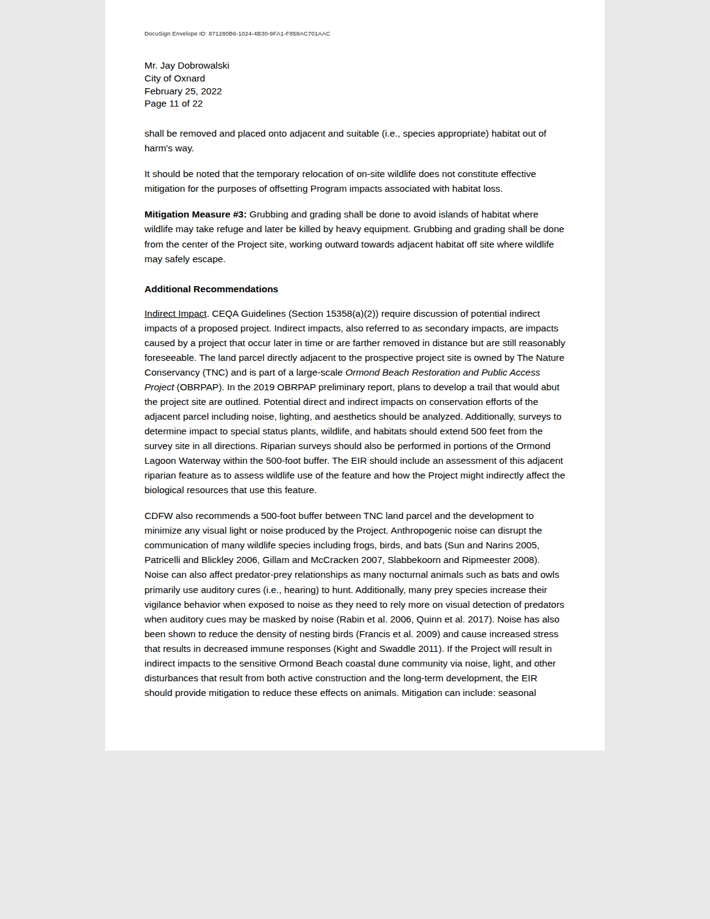DocuSign Envelope ID: 871280B6-1024-4B30-9FA1-F858AC701AAC
Mr. Jay Dobrowalski
City of Oxnard
February 25, 2022
Page 11 of 22
shall be removed and placed onto adjacent and suitable (i.e., species appropriate) habitat out of harm's way.
It should be noted that the temporary relocation of on-site wildlife does not constitute effective mitigation for the purposes of offsetting Program impacts associated with habitat loss.
Mitigation Measure #3: Grubbing and grading shall be done to avoid islands of habitat where wildlife may take refuge and later be killed by heavy equipment. Grubbing and grading shall be done from the center of the Project site, working outward towards adjacent habitat off site where wildlife may safely escape.
Additional Recommendations
Indirect Impact. CEQA Guidelines (Section 15358(a)(2)) require discussion of potential indirect impacts of a proposed project. Indirect impacts, also referred to as secondary impacts, are impacts caused by a project that occur later in time or are farther removed in distance but are still reasonably foreseeable. The land parcel directly adjacent to the prospective project site is owned by The Nature Conservancy (TNC) and is part of a large-scale Ormond Beach Restoration and Public Access Project (OBRPAP). In the 2019 OBRPAP preliminary report, plans to develop a trail that would abut the project site are outlined. Potential direct and indirect impacts on conservation efforts of the adjacent parcel including noise, lighting, and aesthetics should be analyzed. Additionally, surveys to determine impact to special status plants, wildlife, and habitats should extend 500 feet from the survey site in all directions. Riparian surveys should also be performed in portions of the Ormond Lagoon Waterway within the 500-foot buffer. The EIR should include an assessment of this adjacent riparian feature as to assess wildlife use of the feature and how the Project might indirectly affect the biological resources that use this feature.
CDFW also recommends a 500-foot buffer between TNC land parcel and the development to minimize any visual light or noise produced by the Project. Anthropogenic noise can disrupt the communication of many wildlife species including frogs, birds, and bats (Sun and Narins 2005, Patricelli and Blickley 2006, Gillam and McCracken 2007, Slabbekoorn and Ripmeester 2008). Noise can also affect predator-prey relationships as many nocturnal animals such as bats and owls primarily use auditory cures (i.e., hearing) to hunt. Additionally, many prey species increase their vigilance behavior when exposed to noise as they need to rely more on visual detection of predators when auditory cues may be masked by noise (Rabin et al. 2006, Quinn et al. 2017). Noise has also been shown to reduce the density of nesting birds (Francis et al. 2009) and cause increased stress that results in decreased immune responses (Kight and Swaddle 2011). If the Project will result in indirect impacts to the sensitive Ormond Beach coastal dune community via noise, light, and other disturbances that result from both active construction and the long-term development, the EIR should provide mitigation to reduce these effects on animals. Mitigation can include: seasonal